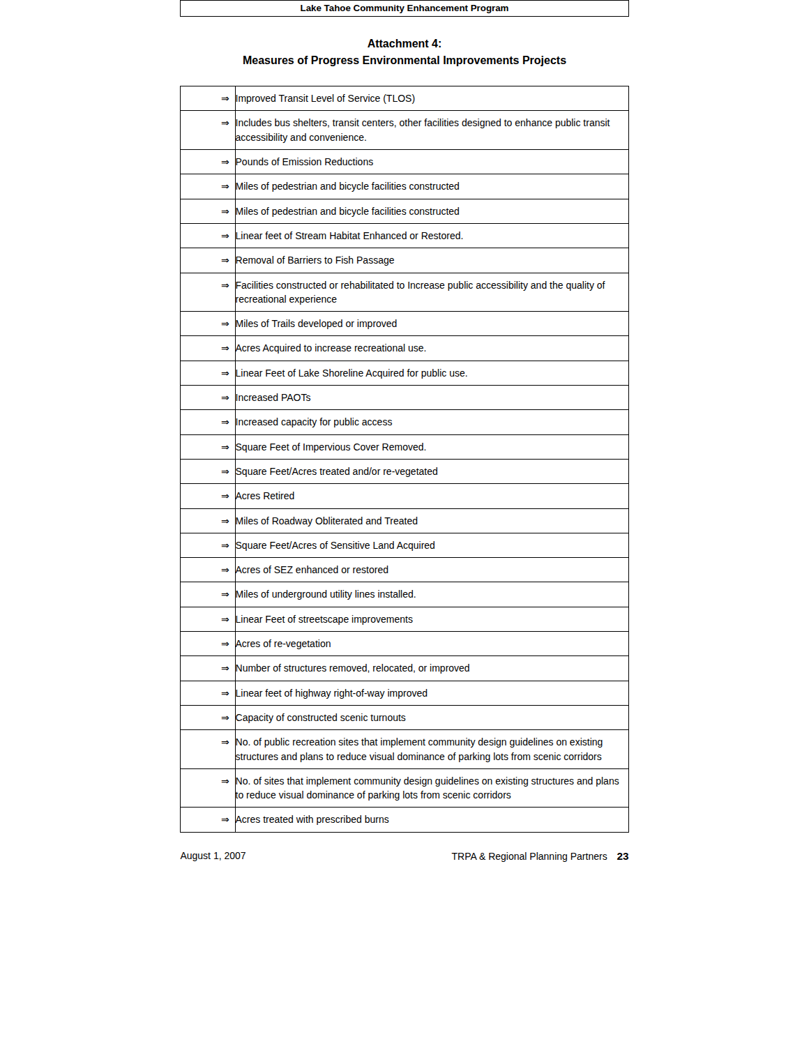Lake Tahoe Community Enhancement Program
Attachment 4:
Measures of Progress Environmental Improvements Projects
| ⇒ | Improved Transit Level of Service (TLOS) |
| ⇒ | Includes bus shelters, transit centers, other facilities designed to enhance public transit accessibility and convenience. |
| ⇒ | Pounds of Emission Reductions |
| ⇒ | Miles of pedestrian and bicycle facilities constructed |
| ⇒ | Miles of pedestrian and bicycle facilities constructed |
| ⇒ | Linear feet of Stream Habitat Enhanced or Restored. |
| ⇒ | Removal of Barriers to Fish Passage |
| ⇒ | Facilities constructed or rehabilitated to Increase public accessibility and the quality of recreational experience |
| ⇒ | Miles of Trails developed or improved |
| ⇒ | Acres Acquired to increase recreational use. |
| ⇒ | Linear Feet of Lake Shoreline Acquired for public use. |
| ⇒ | Increased PAOTs |
| ⇒ | Increased capacity for public access |
| ⇒ | Square Feet of Impervious Cover Removed. |
| ⇒ | Square Feet/Acres treated and/or re-vegetated |
| ⇒ | Acres Retired |
| ⇒ | Miles of Roadway Obliterated and Treated |
| ⇒ | Square Feet/Acres of Sensitive Land Acquired |
| ⇒ | Acres of SEZ enhanced or restored |
| ⇒ | Miles of underground utility lines installed. |
| ⇒ | Linear Feet of streetscape improvements |
| ⇒ | Acres of re-vegetation |
| ⇒ | Number of structures removed, relocated, or improved |
| ⇒ | Linear feet of highway right-of-way improved |
| ⇒ | Capacity of constructed scenic turnouts |
| ⇒ | No. of public recreation sites that implement community design guidelines on existing structures and plans to reduce visual dominance of parking lots from scenic corridors |
| ⇒ | No. of sites that implement community design guidelines on existing structures and plans to reduce visual dominance of parking lots from scenic corridors |
| ⇒ | Acres treated with prescribed burns |
August 1, 2007
TRPA & Regional Planning Partners 23